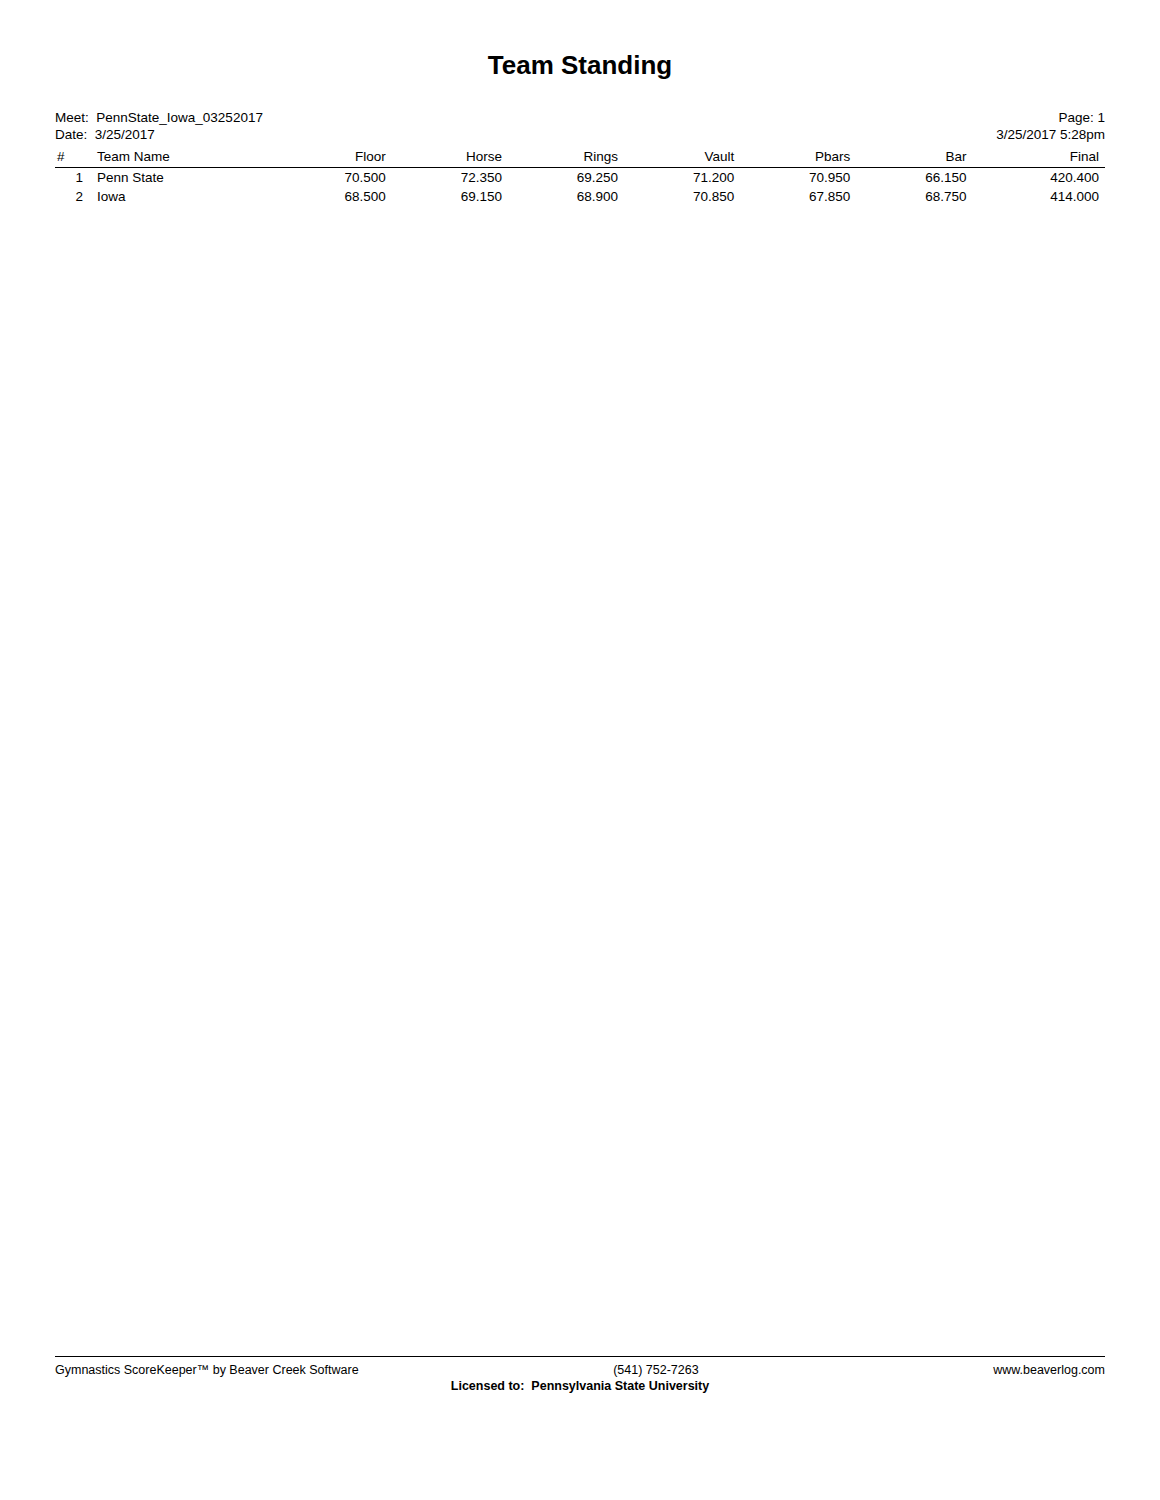Team Standing
| Meet: PennState_Iowa_03252017 | Page: 1 |
| Date: 3/25/2017 | 3/25/2017 5:28pm |
| # | Team Name | Floor | Horse | Rings | Vault | Pbars | Bar | Final |
| --- | --- | --- | --- | --- | --- | --- | --- | --- |
| 1 | Penn State | 70.500 | 72.350 | 69.250 | 71.200 | 70.950 | 66.150 | 420.400 |
| 2 | Iowa | 68.500 | 69.150 | 68.900 | 70.850 | 67.850 | 68.750 | 414.000 |
Gymnastics ScoreKeeper™ by Beaver Creek Software
(541) 752-7263
www.beaverlog.com
Licensed to: Pennsylvania State University